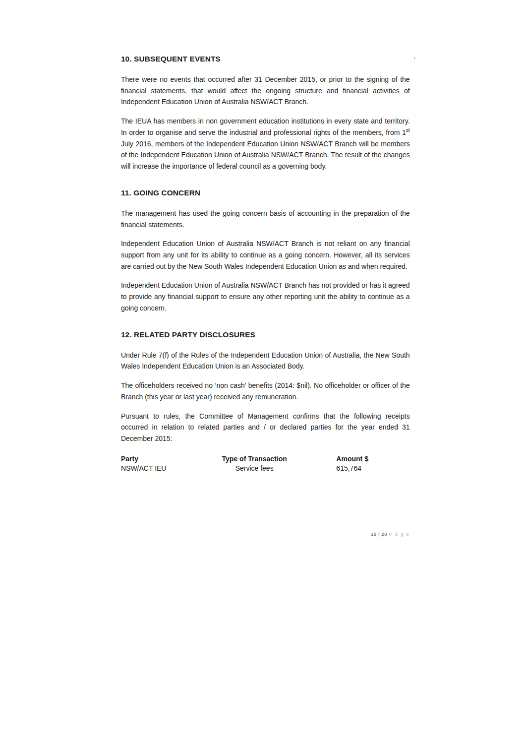·
10. SUBSEQUENT EVENTS
There were no events that occurred after 31 December 2015, or prior to the signing of the financial statements, that would affect the ongoing structure and financial activities of Independent Education Union of Australia NSW/ACT Branch.
The IEUA has members in non government education institutions in every state and territory. In order to organise and serve the industrial and professional rights of the members, from 1st July 2016, members of the Independent Education Union NSW/ACT Branch will be members of the Independent Education Union of Australia NSW/ACT Branch. The result of the changes will increase the importance of federal council as a governing body.
11. GOING CONCERN
The management has used the going concern basis of accounting in the preparation of the financial statements.
Independent Education Union of Australia NSW/ACT Branch is not reliant on any financial support from any unit for its ability to continue as a going concern. However, all its services are carried out by the New South Wales Independent Education Union as and when required.
Independent Education Union of Australia NSW/ACT Branch has not provided or has it agreed to provide any financial support to ensure any other reporting unit the ability to continue as a going concern.
12. RELATED PARTY DISCLOSURES
Under Rule 7(f) of the Rules of the Independent Education Union of Australia, the New South Wales Independent Education Union is an Associated Body.
The officeholders received no ‘non cash’ benefits (2014: $nil). No officeholder or officer of the Branch (this year or last year) received any remuneration.
Pursuant to rules, the Committee of Management confirms that the following receipts occurred in relation to related parties and / or declared parties for the year ended 31 December 2015:
| Party | Type of Transaction | Amount $ |
| --- | --- | --- |
| NSW/ACT IEU | Service fees | 615,764 |
18 | 20 P a g e